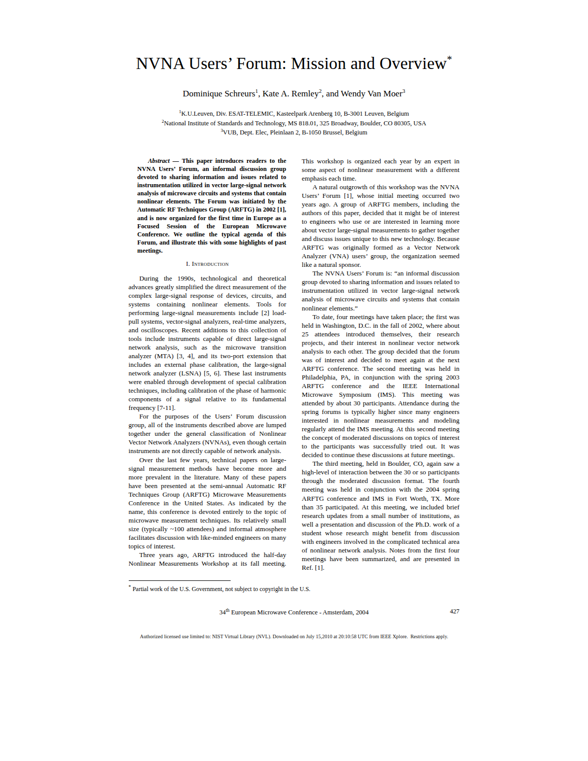NVNA Users’ Forum: Mission and Overview*
Dominique Schreurs1, Kate A. Remley2, and Wendy Van Moer3
1K.U.Leuven, Div. ESAT-TELEMIC, Kasteelpark Arenberg 10, B-3001 Leuven, Belgium
2National Institute of Standards and Technology, MS 818.01, 325 Broadway, Boulder, CO 80305, USA
3VUB, Dept. Elec, Pleinlaan 2, B-1050 Brussel, Belgium
Abstract — This paper introduces readers to the NVNA Users’ Forum, an informal discussion group devoted to sharing information and issues related to instrumentation utilized in vector large-signal network analysis of microwave circuits and systems that contain nonlinear elements. The Forum was initiated by the Automatic RF Techniques Group (ARFTG) in 2002 [1], and is now organized for the first time in Europe as a Focused Session of the European Microwave Conference. We outline the typical agenda of this Forum, and illustrate this with some highlights of past meetings.
I. Introduction
During the 1990s, technological and theoretical advances greatly simplified the direct measurement of the complex large-signal response of devices, circuits, and systems containing nonlinear elements. Tools for performing large-signal measurements include [2] load-pull systems, vector-signal analyzers, real-time analyzers, and oscilloscopes. Recent additions to this collection of tools include instruments capable of direct large-signal network analysis, such as the microwave transition analyzer (MTA) [3, 4], and its two-port extension that includes an external phase calibration, the large-signal network analyzer (LSNA) [5, 6]. These last instruments were enabled through development of special calibration techniques, including calibration of the phase of harmonic components of a signal relative to its fundamental frequency [7-11].
For the purposes of the Users’ Forum discussion group, all of the instruments described above are lumped together under the general classification of Nonlinear Vector Network Analyzers (NVNAs), even though certain instruments are not directly capable of network analysis.
Over the last few years, technical papers on large-signal measurement methods have become more and more prevalent in the literature. Many of these papers have been presented at the semi-annual Automatic RF Techniques Group (ARFTG) Microwave Measurements Conference in the United States. As indicated by the name, this conference is devoted entirely to the topic of microwave measurement techniques. Its relatively small size (typically ~100 attendees) and informal atmosphere facilitates discussion with like-minded engineers on many topics of interest.
Three years ago, ARFTG introduced the half-day Nonlinear Measurements Workshop at its fall meeting. This workshop is organized each year by an expert in some aspect of nonlinear measurement with a different emphasis each time.
A natural outgrowth of this workshop was the NVNA Users’ Forum [1], whose initial meeting occurred two years ago. A group of ARFTG members, including the authors of this paper, decided that it might be of interest to engineers who use or are interested in learning more about vector large-signal measurements to gather together and discuss issues unique to this new technology. Because ARFTG was originally formed as a Vector Network Analyzer (VNA) users’ group, the organization seemed like a natural sponsor.
The NVNA Users’ Forum is: “an informal discussion group devoted to sharing information and issues related to instrumentation utilized in vector large-signal network analysis of microwave circuits and systems that contain nonlinear elements.”
To date, four meetings have taken place; the first was held in Washington, D.C. in the fall of 2002, where about 25 attendees introduced themselves, their research projects, and their interest in nonlinear vector network analysis to each other. The group decided that the forum was of interest and decided to meet again at the next ARFTG conference. The second meeting was held in Philadelphia, PA, in conjunction with the spring 2003 ARFTG conference and the IEEE International Microwave Symposium (IMS). This meeting was attended by about 30 participants. Attendance during the spring forums is typically higher since many engineers interested in nonlinear measurements and modeling regularly attend the IMS meeting. At this second meeting the concept of moderated discussions on topics of interest to the participants was successfully tried out. It was decided to continue these discussions at future meetings.
The third meeting, held in Boulder, CO, again saw a high-level of interaction between the 30 or so participants through the moderated discussion format. The fourth meeting was held in conjunction with the 2004 spring ARFTG conference and IMS in Fort Worth, TX. More than 35 participated. At this meeting, we included brief research updates from a small number of institutions, as well a presentation and discussion of the Ph.D. work of a student whose research might benefit from discussion with engineers involved in the complicated technical area of nonlinear network analysis. Notes from the first four meetings have been summarized, and are presented in Ref. [1].
* Partial work of the U.S. Government, not subject to copyright in the U.S.
34th European Microwave Conference - Amsterdam, 2004
427
Authorized licensed use limited to: NIST Virtual Library (NVL). Downloaded on July 15,2010 at 20:10:58 UTC from IEEE Xplore. Restrictions apply.